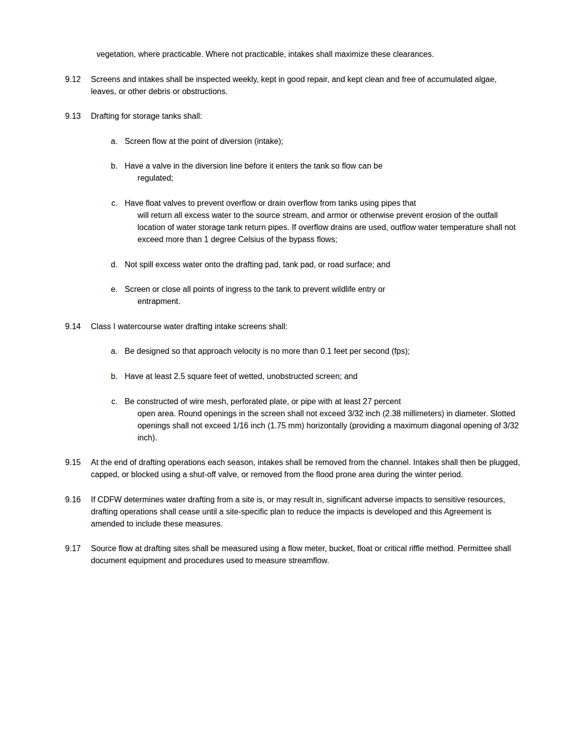vegetation, where practicable. Where not practicable, intakes shall maximize these clearances.
9.12
Screens and intakes shall be inspected weekly, kept in good repair, and kept clean and free of accumulated algae, leaves, or other debris or obstructions.
9.13
Drafting for storage tanks shall:
Screen flow at the point of diversion (intake);
Have a valve in the diversion line before it enters the tank so flow can be regulated;
Have float valves to prevent overflow or drain overflow from tanks using pipes that will return all excess water to the source stream, and armor or otherwise prevent erosion of the outfall location of water storage tank return pipes. If overflow drains are used, outflow water temperature shall not exceed more than 1 degree Celsius of the bypass flows;
Not spill excess water onto the drafting pad, tank pad, or road surface; and
Screen or close all points of ingress to the tank to prevent wildlife entry or entrapment.
9.14
Class I watercourse water drafting intake screens shall:
Be designed so that approach velocity is no more than 0.1 feet per second (fps);
Have at least 2.5 square feet of wetted, unobstructed screen; and
Be constructed of wire mesh, perforated plate, or pipe with at least 27 percent open area. Round openings in the screen shall not exceed 3/32 inch (2.38 millimeters) in diameter. Slotted openings shall not exceed 1/16 inch (1.75 mm) horizontally (providing a maximum diagonal opening of 3/32 inch).
9.15
At the end of drafting operations each season, intakes shall be removed from the channel. Intakes shall then be plugged, capped, or blocked using a shut-off valve, or removed from the flood prone area during the winter period.
9.16
If CDFW determines water drafting from a site is, or may result in, significant adverse impacts to sensitive resources, drafting operations shall cease until a site-specific plan to reduce the impacts is developed and this Agreement is amended to include these measures.
9.17
Source flow at drafting sites shall be measured using a flow meter, bucket, float or critical riffle method. Permittee shall document equipment and procedures used to measure streamflow.